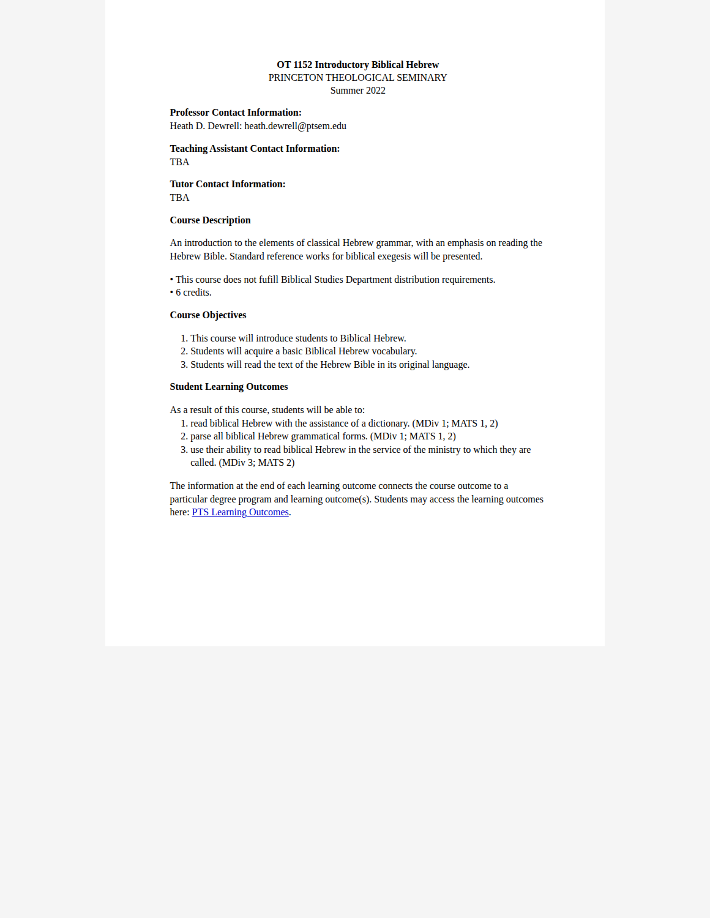OT 1152 Introductory Biblical Hebrew
PRINCETON THEOLOGICAL SEMINARY
Summer 2022
Professor Contact Information:
Heath D. Dewrell: heath.dewrell@ptsem.edu
Teaching Assistant Contact Information:
TBA
Tutor Contact Information:
TBA
Course Description
An introduction to the elements of classical Hebrew grammar, with an emphasis on reading the Hebrew Bible. Standard reference works for biblical exegesis will be presented.
• This course does not fufill Biblical Studies Department distribution requirements.
• 6 credits.
Course Objectives
This course will introduce students to Biblical Hebrew.
Students will acquire a basic Biblical Hebrew vocabulary.
Students will read the text of the Hebrew Bible in its original language.
Student Learning Outcomes
As a result of this course, students will be able to:
read biblical Hebrew with the assistance of a dictionary. (MDiv 1; MATS 1, 2)
parse all biblical Hebrew grammatical forms. (MDiv 1; MATS 1, 2)
use their ability to read biblical Hebrew in the service of the ministry to which they are called. (MDiv 3; MATS 2)
The information at the end of each learning outcome connects the course outcome to a particular degree program and learning outcome(s). Students may access the learning outcomes here: PTS Learning Outcomes.